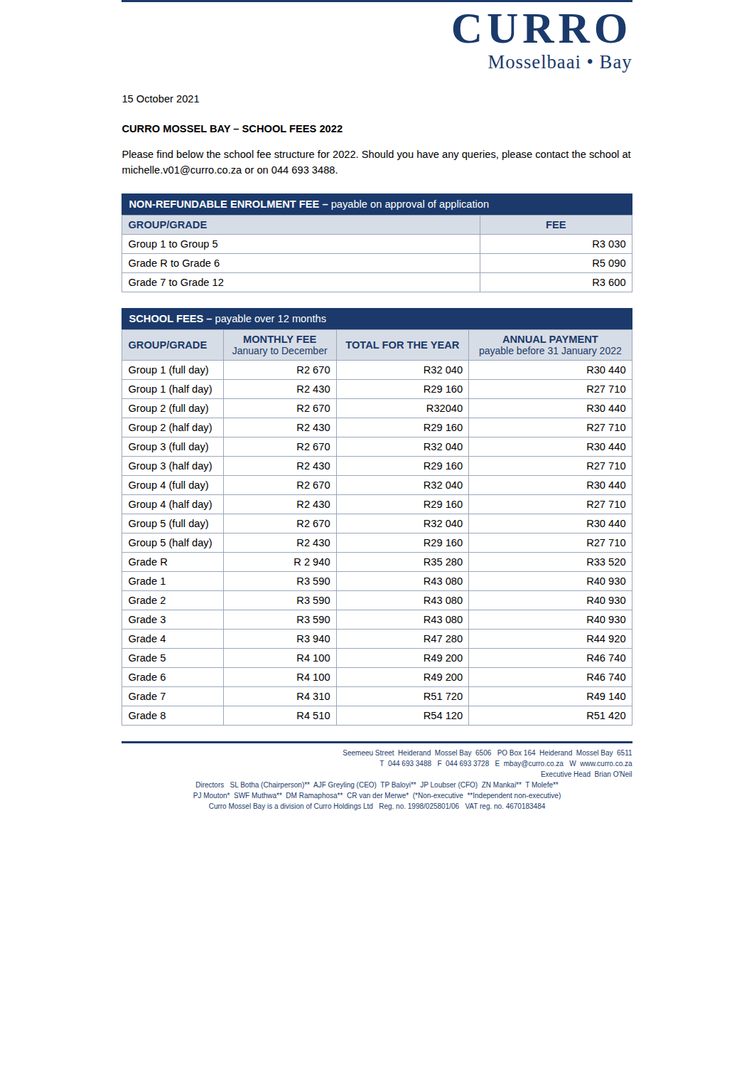CURRO
Mosselbaai • Bay
15 October 2021
CURRO MOSSEL BAY – SCHOOL FEES 2022
Please find below the school fee structure for 2022. Should you have any queries, please contact the school at michelle.v01@curro.co.za or on 044 693 3488.
NON-REFUNDABLE ENROLMENT FEE – payable on approval of application
| GROUP/GRADE | FEE |
| --- | --- |
| Group 1 to Group 5 | R3 030 |
| Grade R to Grade 6 | R5 090 |
| Grade 7 to Grade 12 | R3 600 |
SCHOOL FEES – payable over 12 months
| GROUP/GRADE | MONTHLY FEE January to December | TOTAL FOR THE YEAR | ANNUAL PAYMENT payable before 31 January 2022 |
| --- | --- | --- | --- |
| Group 1 (full day) | R2 670 | R32 040 | R30 440 |
| Group 1 (half day) | R2 430 | R29 160 | R27 710 |
| Group 2 (full day) | R2 670 | R32040 | R30 440 |
| Group 2 (half day) | R2 430 | R29 160 | R27 710 |
| Group 3 (full day) | R2 670 | R32 040 | R30 440 |
| Group 3 (half day) | R2 430 | R29 160 | R27 710 |
| Group 4 (full day) | R2 670 | R32 040 | R30 440 |
| Group 4 (half day) | R2 430 | R29 160 | R27 710 |
| Group 5 (full day) | R2 670 | R32 040 | R30 440 |
| Group 5 (half day) | R2 430 | R29 160 | R27 710 |
| Grade R | R 2 940 | R35 280 | R33 520 |
| Grade 1 | R3 590 | R43 080 | R40 930 |
| Grade 2 | R3 590 | R43 080 | R40 930 |
| Grade 3 | R3 590 | R43 080 | R40 930 |
| Grade 4 | R3 940 | R47 280 | R44 920 |
| Grade 5 | R4 100 | R49 200 | R46 740 |
| Grade 6 | R4 100 | R49 200 | R46 740 |
| Grade 7 | R4 310 | R51 720 | R49 140 |
| Grade 8 | R4 510 | R54 120 | R51 420 |
Seemeeu Street Heiderand Mossel Bay 6506 PO Box 164 Heiderand Mossel Bay 6511
T 044 693 3488 F 044 693 3728 E mbay@curro.co.za W www.curro.co.za
Executive Head Brian O'Neil
Directors SL Botha (Chairperson)** AJF Greyling (CEO) TP Baloyi** JP Loubser (CFO) ZN Mankai** T Molefe**
PJ Mouton* SWF Muthwa** DM Ramaphosa** CR van der Merwe* (*Non-executive **Independent non-executive)
Curro Mossel Bay is a division of Curro Holdings Ltd Reg. no. 1998/025801/06 VAT reg. no. 4670183484